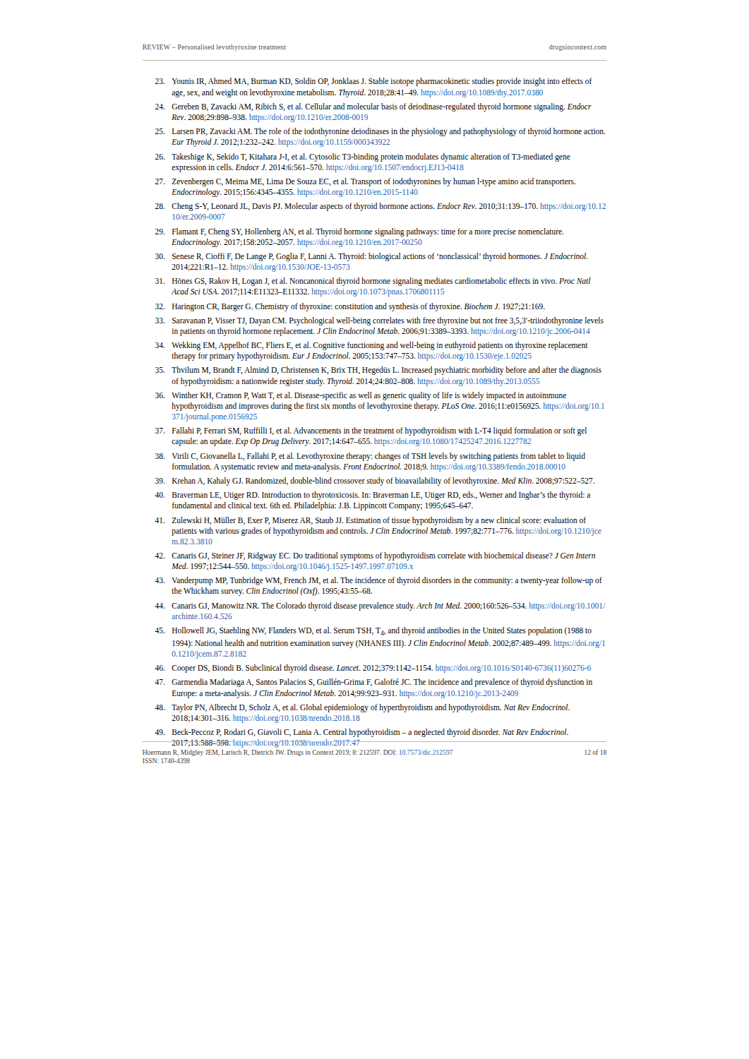REVIEW – Personalised levothyroxine treatment
drugsincontext.com
23. Younis IR, Ahmed MA, Burman KD, Soldin OP, Jonklaas J. Stable isotope pharmacokinetic studies provide insight into effects of age, sex, and weight on levothyroxine metabolism. Thyroid. 2018;28:41–49. https://doi.org/10.1089/thy.2017.0380
24. Gereben B, Zavacki AM, Ribich S, et al. Cellular and molecular basis of deiodinase-regulated thyroid hormone signaling. Endocr Rev. 2008;29:898–938. https://doi.org/10.1210/er.2008-0019
25. Larsen PR, Zavacki AM. The role of the iodothyronine deiodinases in the physiology and pathophysiology of thyroid hormone action. Eur Thyroid J. 2012;1:232–242. https://doi.org/10.1159/000343922
26. Takeshige K, Sekido T, Kitahara J-I, et al. Cytosolic T3-binding protein modulates dynamic alteration of T3-mediated gene expression in cells. Endocr J. 2014:6:561–570. https://doi.org/10.1507/endocrj.EJ13-0418
27. Zevenbergen C, Meima ME, Lima De Souza EC, et al. Transport of iodothyronines by human l-type amino acid transporters. Endocrinology. 2015;156:4345–4355. https://doi.org/10.1210/en.2015-1140
28. Cheng S-Y, Leonard JL, Davis PJ. Molecular aspects of thyroid hormone actions. Endocr Rev. 2010;31:139–170. https://doi.org/10.1210/er.2009-0007
29. Flamant F, Cheng SY, Hollenberg AN, et al. Thyroid hormone signaling pathways: time for a more precise nomenclature. Endocrinology. 2017;158:2052–2057. https://doi.org/10.1210/en.2017-00250
30. Senese R, Cioffi F, De Lange P, Goglia F, Lanni A. Thyroid: biological actions of ‘nonclassical’ thyroid hormones. J Endocrinol. 2014;221:R1–12. https://doi.org/10.1530/JOE-13-0573
31. Hönes GS, Rakov H, Logan J, et al. Noncanonical thyroid hormone signaling mediates cardiometabolic effects in vivo. Proc Natl Acad Sci USA. 2017;114:E11323–E11332. https://doi.org/10.1073/pnas.1706801115
32. Harington CR, Barger G. Chemistry of thyroxine: constitution and synthesis of thyroxine. Biochem J. 1927;21:169.
33. Saravanan P, Visser TJ, Dayan CM. Psychological well-being correlates with free thyroxine but not free 3,5,3′-triiodothyronine levels in patients on thyroid hormone replacement. J Clin Endocrinol Metab. 2006;91:3389–3393. https://doi.org/10.1210/jc.2006-0414
34. Wekking EM, Appelhof BC, Fliers E, et al. Cognitive functioning and well-being in euthyroid patients on thyroxine replacement therapy for primary hypothyroidism. Eur J Endocrinol. 2005;153:747–753. https://doi.org/10.1530/eje.1.02025
35. Thvilum M, Brandt F, Almind D, Christensen K, Brix TH, Hegedüs L. Increased psychiatric morbidity before and after the diagnosis of hypothyroidism: a nationwide register study. Thyroid. 2014;24:802–808. https://doi.org/10.1089/thy.2013.0555
36. Winther KH, Cramon P, Watt T, et al. Disease-specific as well as generic quality of life is widely impacted in autoimmune hypothyroidism and improves during the first six months of levothyroxine therapy. PLoS One. 2016;11:e0156925. https://doi.org/10.1371/journal.pone.0156925
37. Fallahi P, Ferrari SM, Ruffilli I, et al. Advancements in the treatment of hypothyroidism with L-T4 liquid formulation or soft gel capsule: an update. Exp Op Drug Delivery. 2017;14:647–655. https://doi.org/10.1080/17425247.2016.1227782
38. Virili C, Giovanella L, Fallahi P, et al. Levothyroxine therapy: changes of TSH levels by switching patients from tablet to liquid formulation. A systematic review and meta-analysis. Front Endocrinol. 2018;9. https://doi.org/10.3389/fendo.2018.00010
39. Krehan A, Kahaly GJ. Randomized, double-blind crossover study of bioavailability of levothyroxine. Med Klin. 2008;97:522–527.
40. Braverman LE, Utiger RD. Introduction to thyrotoxicosis. In: Braverman LE, Utiger RD, eds., Werner and Ingbar’s the thyroid: a fundamental and clinical text. 6th ed. Philadelphia: J.B. Lippincott Company; 1995;645–647.
41. Zulewski H, Müller B, Exer P, Miserez AR, Staub JJ. Estimation of tissue hypothyroidism by a new clinical score: evaluation of patients with various grades of hypothyroidism and controls. J Clin Endocrinol Metab. 1997;82:771–776. https://doi.org/10.1210/jcem.82.3.3810
42. Canaris GJ, Steiner JF, Ridgway EC. Do traditional symptoms of hypothyroidism correlate with biochemical disease? J Gen Intern Med. 1997;12:544–550. https://doi.org/10.1046/j.1525-1497.1997.07109.x
43. Vanderpump MP, Tunbridge WM, French JM, et al. The incidence of thyroid disorders in the community: a twenty-year follow-up of the Whickham survey. Clin Endocrinol (Oxf). 1995;43:55–68.
44. Canaris GJ, Manowitz NR. The Colorado thyroid disease prevalence study. Arch Int Med. 2000;160:526–534. https://doi.org/10.1001/archinte.160.4.526
45. Hollowell JG, Staehling NW, Flanders WD, et al. Serum TSH, T4, and thyroid antibodies in the United States population (1988 to 1994): National health and nutrition examination survey (NHANES III). J Clin Endocrinol Metab. 2002;87:489–499. https://doi.org/10.1210/jcem.87.2.8182
46. Cooper DS, Biondi B. Subclinical thyroid disease. Lancet. 2012;379:1142–1154. https://doi.org/10.1016/S0140-6736(11)60276-6
47. Garmendia Madariaga A, Santos Palacios S, Guillén-Grima F, Galofré JC. The incidence and prevalence of thyroid dysfunction in Europe: a meta-analysis. J Clin Endocrinol Metab. 2014;99:923–931. https://doi.org/10.1210/jc.2013-2409
48. Taylor PN, Albrecht D, Scholz A, et al. Global epidemiology of hyperthyroidism and hypothyroidism. Nat Rev Endocrinol. 2018;14:301–316. https://doi.org/10.1038/nrendo.2018.18
49. Beck-Peccoz P, Rodari G, Giavoli C, Lania A. Central hypothyroidism – a neglected thyroid disorder. Nat Rev Endocrinol. 2017;13:588–598. https://doi.org/10.1038/nrendo.2017.47
Hoermann R, Midgley JEM, Larisch R, Dietrich JW. Drugs in Context 2019; 8: 212597. DOI: 10.7573/dic.212597
ISSN: 1740-4398
12 of 18